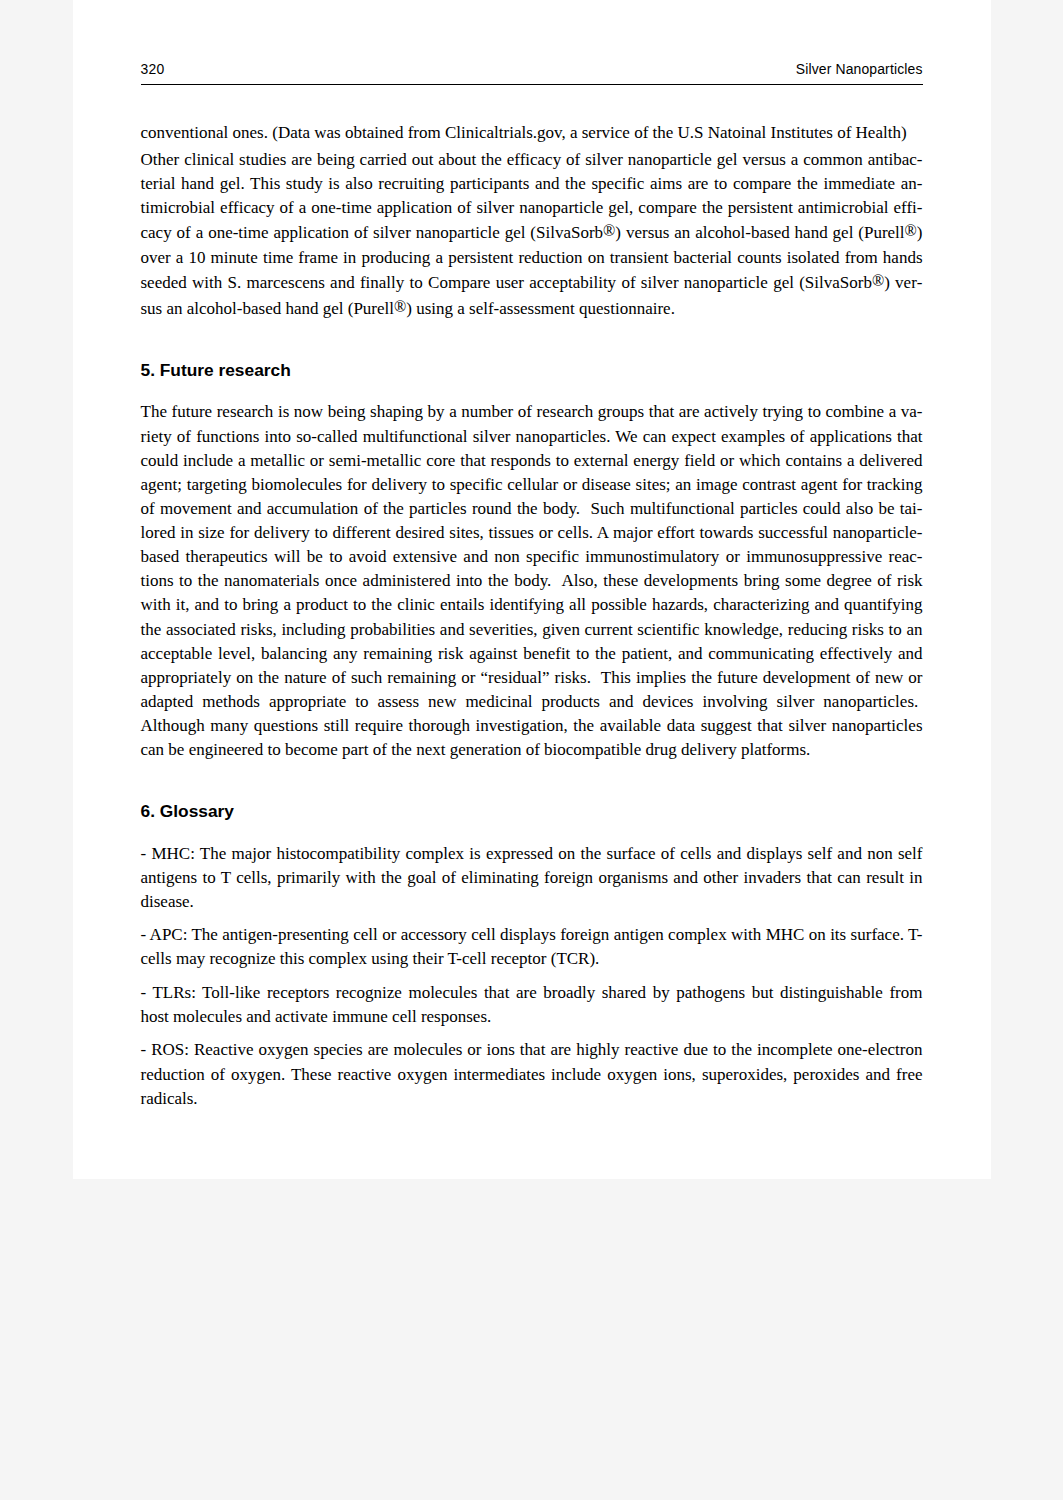320 Silver Nanoparticles
conventional ones. (Data was obtained from Clinicaltrials.gov, a service of the U.S Natoinal Institutes of Health)
Other clinical studies are being carried out about the efficacy of silver nanoparticle gel versus a common antibacterial hand gel. This study is also recruiting participants and the specific aims are to compare the immediate antimicrobial efficacy of a one-time application of silver nanoparticle gel, compare the persistent antimicrobial efficacy of a one-time application of silver nanoparticle gel (SilvaSorb®) versus an alcohol-based hand gel (Purell®) over a 10 minute time frame in producing a persistent reduction on transient bacterial counts isolated from hands seeded with S. marcescens and finally to Compare user acceptability of silver nanoparticle gel (SilvaSorb®) versus an alcohol-based hand gel (Purell®) using a self-assessment questionnaire.
5. Future research
The future research is now being shaping by a number of research groups that are actively trying to combine a variety of functions into so-called multifunctional silver nanoparticles. We can expect examples of applications that could include a metallic or semi-metallic core that responds to external energy field or which contains a delivered agent; targeting biomolecules for delivery to specific cellular or disease sites; an image contrast agent for tracking of movement and accumulation of the particles round the body. Such multifunctional particles could also be tailored in size for delivery to different desired sites, tissues or cells. A major effort towards successful nanoparticle-based therapeutics will be to avoid extensive and non specific immunostimulatory or immunosuppressive reactions to the nanomaterials once administered into the body. Also, these developments bring some degree of risk with it, and to bring a product to the clinic entails identifying all possible hazards, characterizing and quantifying the associated risks, including probabilities and severities, given current scientific knowledge, reducing risks to an acceptable level, balancing any remaining risk against benefit to the patient, and communicating effectively and appropriately on the nature of such remaining or “residual” risks. This implies the future development of new or adapted methods appropriate to assess new medicinal products and devices involving silver nanoparticles. Although many questions still require thorough investigation, the available data suggest that silver nanoparticles can be engineered to become part of the next generation of biocompatible drug delivery platforms.
6. Glossary
- MHC: The major histocompatibility complex is expressed on the surface of cells and displays self and non self antigens to T cells, primarily with the goal of eliminating foreign organisms and other invaders that can result in disease.
- APC: The antigen-presenting cell or accessory cell displays foreign antigen complex with MHC on its surface. T-cells may recognize this complex using their T-cell receptor (TCR).
- TLRs: Toll-like receptors recognize molecules that are broadly shared by pathogens but distinguishable from host molecules and activate immune cell responses.
- ROS: Reactive oxygen species are molecules or ions that are highly reactive due to the incomplete one-electron reduction of oxygen. These reactive oxygen intermediates include oxygen ions, superoxides, peroxides and free radicals.